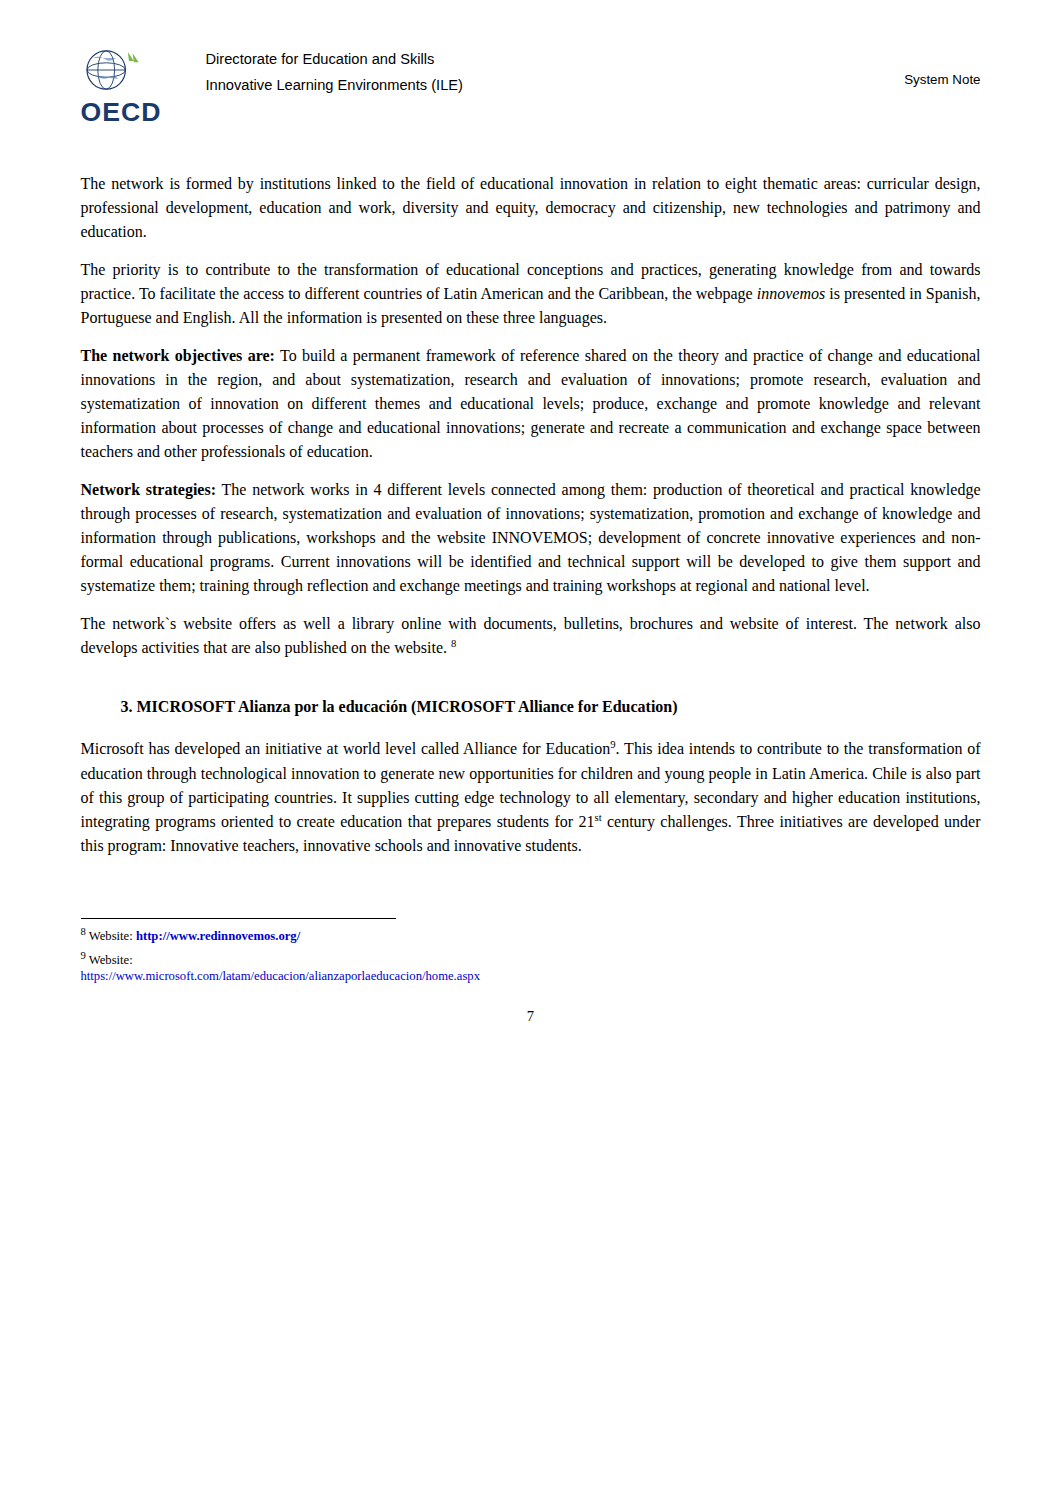OECD
Directorate for Education and Skills
Innovative Learning Environments (ILE)
System Note
The network is formed by institutions linked to the field of educational innovation in relation to eight thematic areas: curricular design, professional development, education and work, diversity and equity, democracy and citizenship, new technologies and patrimony and education.
The priority is to contribute to the transformation of educational conceptions and practices, generating knowledge from and towards practice. To facilitate the access to different countries of Latin American and the Caribbean, the webpage innovemos is presented in Spanish, Portuguese and English. All the information is presented on these three languages.
The network objectives are: To build a permanent framework of reference shared on the theory and practice of change and educational innovations in the region, and about systematization, research and evaluation of innovations; promote research, evaluation and systematization of innovation on different themes and educational levels; produce, exchange and promote knowledge and relevant information about processes of change and educational innovations; generate and recreate a communication and exchange space between teachers and other professionals of education.
Network strategies: The network works in 4 different levels connected among them: production of theoretical and practical knowledge through processes of research, systematization and evaluation of innovations; systematization, promotion and exchange of knowledge and information through publications, workshops and the website INNOVEMOS; development of concrete innovative experiences and non-formal educational programs. Current innovations will be identified and technical support will be developed to give them support and systematize them; training through reflection and exchange meetings and training workshops at regional and national level.
The network`s website offers as well a library online with documents, bulletins, brochures and website of interest. The network also develops activities that are also published on the website. 8
3. MICROSOFT Alianza por la educación (MICROSOFT Alliance for Education)
Microsoft has developed an initiative at world level called Alliance for Education9. This idea intends to contribute to the transformation of education through technological innovation to generate new opportunities for children and young people in Latin America. Chile is also part of this group of participating countries. It supplies cutting edge technology to all elementary, secondary and higher education institutions, integrating programs oriented to create education that prepares students for 21st century challenges. Three initiatives are developed under this program: Innovative teachers, innovative schools and innovative students.
8 Website: http://www.redinnovemos.org/
9 Website: https://www.microsoft.com/latam/educacion/alianzaporlaeducacion/home.aspx
7